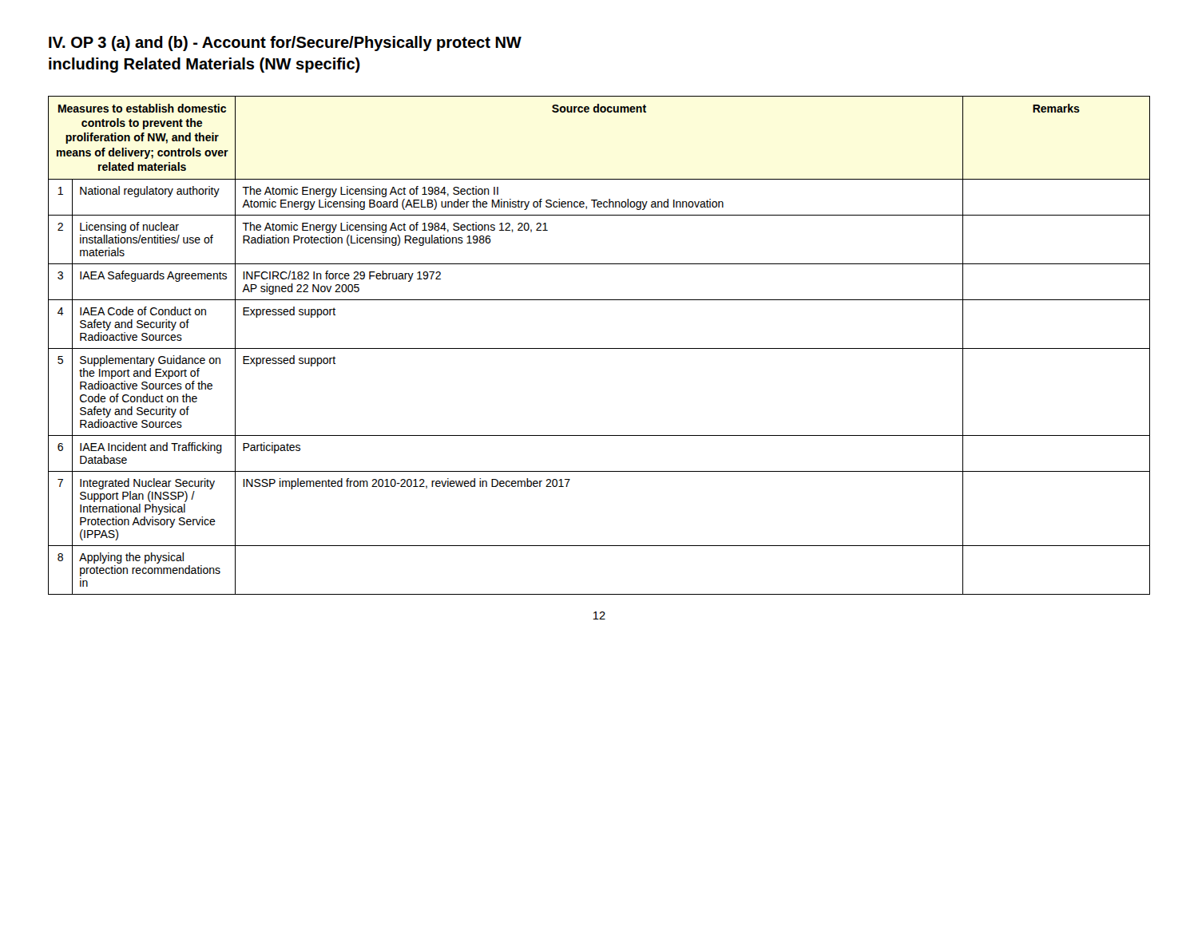IV. OP 3 (a) and (b) - Account for/Secure/Physically protect NW
including Related Materials (NW specific)
| Measures to establish domestic controls to prevent the proliferation of NW, and their means of delivery; controls over related materials | Source document | Remarks |
| --- | --- | --- |
| 1 | National regulatory authority | The Atomic Energy Licensing Act of 1984, Section II Atomic Energy Licensing Board (AELB) under the Ministry of Science, Technology and Innovation | |
| 2 | Licensing of nuclear installations/entities/ use of materials | The Atomic Energy Licensing Act of 1984, Sections 12, 20, 21 Radiation Protection (Licensing) Regulations 1986 | |
| 3 | IAEA Safeguards Agreements | INFCIRC/182 In force 29 February 1972 AP signed 22 Nov 2005 | |
| 4 | IAEA Code of Conduct on Safety and Security of Radioactive Sources | Expressed support | |
| 5 | Supplementary Guidance on the Import and Export of Radioactive Sources of the Code of Conduct on the Safety and Security of Radioactive Sources | Expressed support | |
| 6 | IAEA Incident and Trafficking Database | Participates | |
| 7 | Integrated Nuclear Security Support Plan (INSSP) / International Physical Protection Advisory Service (IPPAS) | INSSP implemented from 2010-2012, reviewed in December 2017 | |
| 8 | Applying the physical protection recommendations in | | |
12